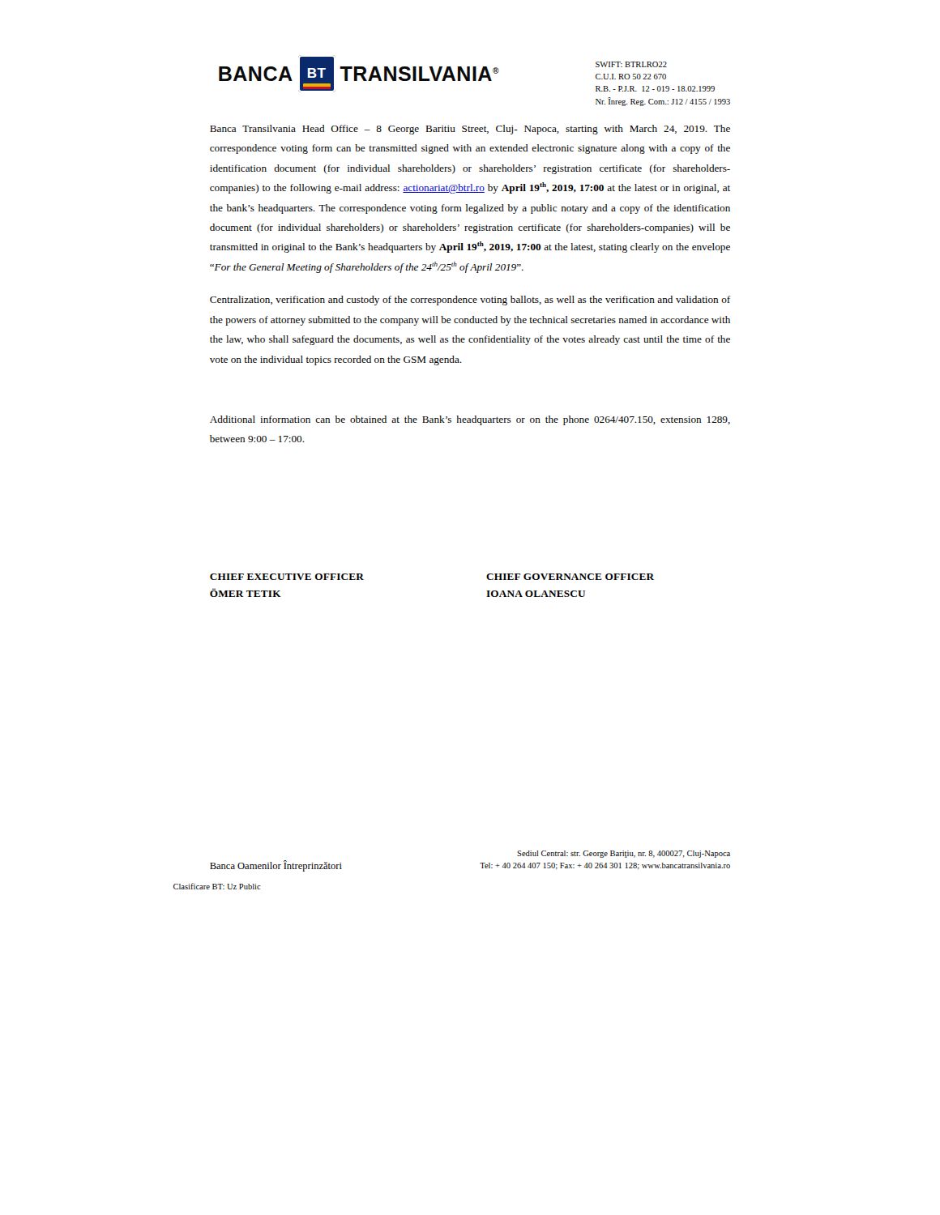BANCA BT TRANSILVANIA®
SWIFT: BTRLRO22
C.U.I. RO 50 22 670
R.B. - P.J.R. 12 - 019 - 18.02.1999
Nr. Înreg. Reg. Com.: J12 / 4155 / 1993
Banca Transilvania Head Office – 8 George Baritiu Street, Cluj- Napoca, starting with March 24, 2019. The correspondence voting form can be transmitted signed with an extended electronic signature along with a copy of the identification document (for individual shareholders) or shareholders’ registration certificate (for shareholders-companies) to the following e-mail address: actionariat@btrl.ro by April 19th, 2019, 17:00 at the latest or in original, at the bank’s headquarters. The correspondence voting form legalized by a public notary and a copy of the identification document (for individual shareholders) or shareholders’ registration certificate (for shareholders-companies) will be transmitted in original to the Bank’s headquarters by April 19th, 2019, 17:00 at the latest, stating clearly on the envelope “For the General Meeting of Shareholders of the 24th/25th of April 2019”.
Centralization, verification and custody of the correspondence voting ballots, as well as the verification and validation of the powers of attorney submitted to the company will be conducted by the technical secretaries named in accordance with the law, who shall safeguard the documents, as well as the confidentiality of the votes already cast until the time of the vote on the individual topics recorded on the GSM agenda.
Additional information can be obtained at the Bank’s headquarters or on the phone 0264/407.150, extension 1289, between 9:00 – 17:00.
CHIEF EXECUTIVE OFFICER
ÖMER TETIK
CHIEF GOVERNANCE OFFICER
IOANA OLANESCU
Banca Oamenilor Întreprinzători
Sediul Central: str. George Bariţiu, nr. 8, 400027, Cluj-Napoca
Tel: + 40 264 407 150; Fax: + 40 264 301 128; www.bancatransilvania.ro
Clasificare BT: Uz Public